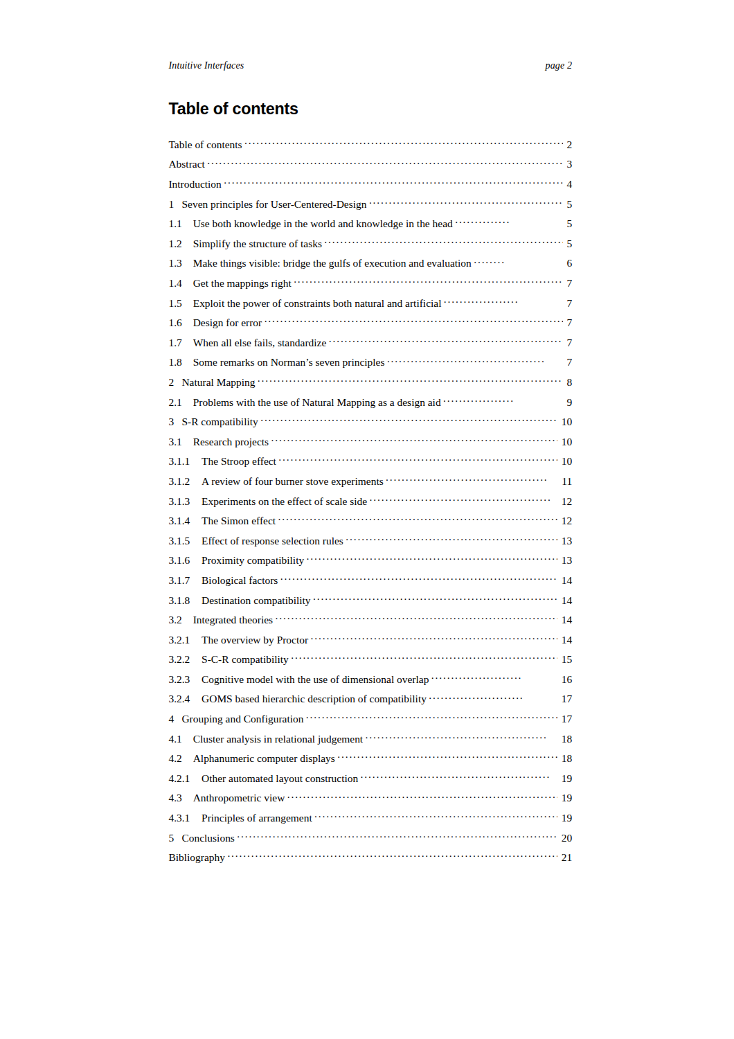Intuitive Interfaces page 2
Table of contents
Table of contents..................................................................................................... 2
Abstract................................................................................................................. 3
Introduction......................................................................................................... 4
1 Seven principles for User-Centered-Design................................................. 5
1.1 Use both knowledge in the world and knowledge in the head.............. 5
1.2 Simplify the structure of tasks............................................................... 5
1.3 Make things visible: bridge the gulfs of execution and evaluation........ 6
1.4 Get the mappings right............................................................................. 7
1.5 Exploit the power of constraints both natural and artificial................... 7
1.6 Design for error......................................................................................... 7
1.7 When all else fails, standardize............................................................. 7
1.8 Some remarks on Norman’s seven principles........................................ 7
2 Natural Mapping................................................................................................. 8
2.1 Problems with the use of Natural Mapping as a design aid.................. 9
3 S-R compatibility................................................................................................. 10
3.1 Research projects................................................................................... 10
3.1.1 The Stroop effect................................................................................. 10
3.1.2 A review of four burner stove experiments......................................... 11
3.1.3 Experiments on the effect of scale side.............................................. 12
3.1.4 The Simon effect................................................................................... 12
3.1.5 Effect of response selection rules....................................................... 13
3.1.6 Proximity compatibility......................................................................... 13
3.1.7 Biological factors................................................................................... 14
3.1.8 Destination compatibility..................................................................... 14
3.2 Integrated theories................................................................................ 14
3.2.1 The overview by Proctor....................................................................... 14
3.2.2 S-C-R compatibility.............................................................................. 15
3.2.3 Cognitive model with the use of dimensional overlap....................... 16
3.2.4 GOMS based hierarchic description of compatibility........................ 17
4 Grouping and Configuration......................................................................... 17
4.1 Cluster analysis in relational judgement.............................................. 18
4.2 Alphanumeric computer displays.......................................................... 18
4.2.1 Other automated layout construction................................................ 19
4.3 Anthropometric view............................................................................ 19
4.3.1 Principles of arrangement................................................................... 19
5 Conclusions................................................................................................. 20
Bibliography....................................................................................................... 21